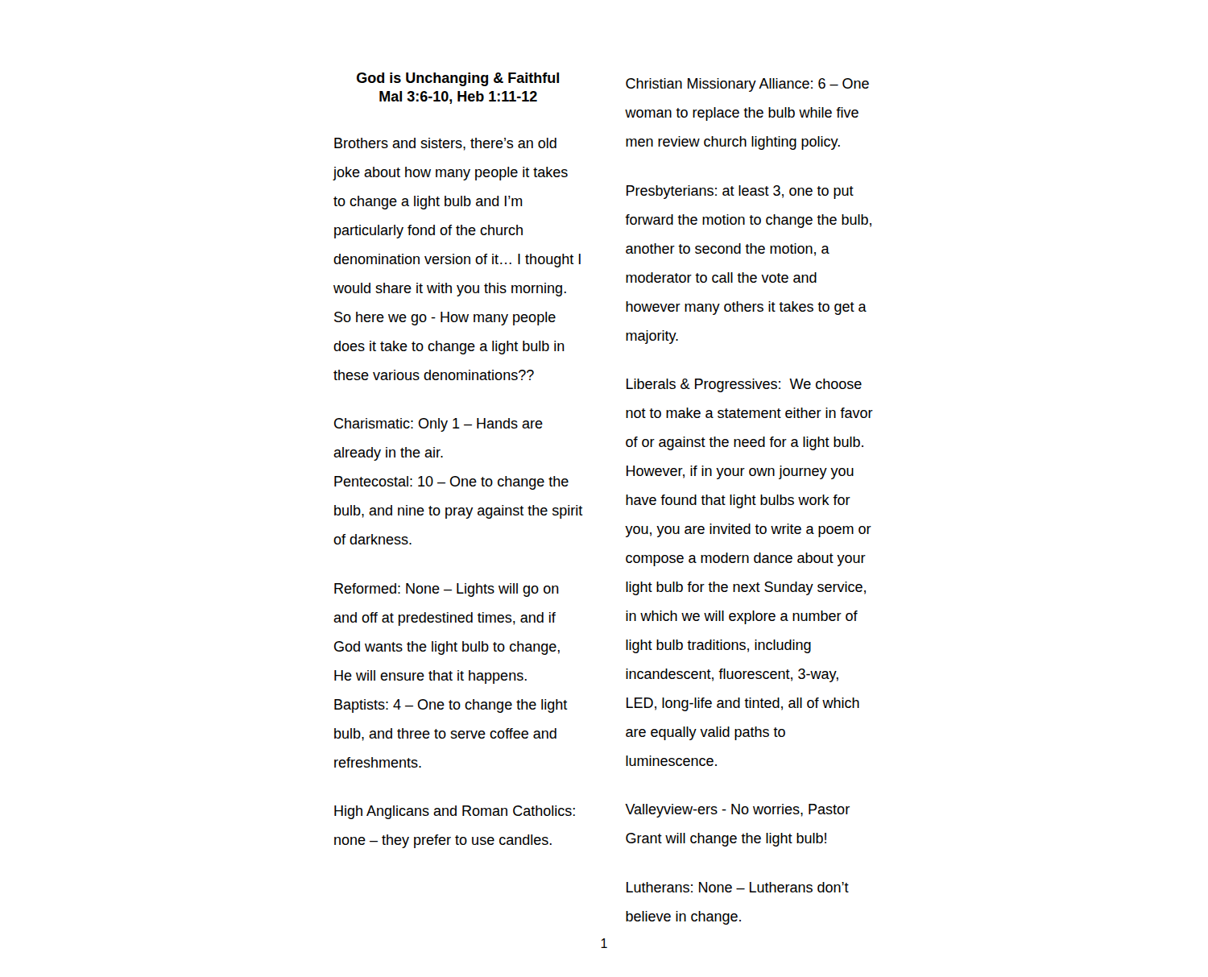God is Unchanging & Faithful
Mal 3:6-10, Heb 1:11-12
Brothers and sisters, there’s an old joke about how many people it takes to change a light bulb and I’m particularly fond of the church denomination version of it… I thought I would share it with you this morning. So here we go - How many people does it take to change a light bulb in these various denominations??
Charismatic: Only 1 – Hands are already in the air.
Pentecostal: 10 – One to change the bulb, and nine to pray against the spirit of darkness.
Reformed: None – Lights will go on and off at predestined times, and if God wants the light bulb to change, He will ensure that it happens.
Baptists: 4 – One to change the light bulb, and three to serve coffee and refreshments.
High Anglicans and Roman Catholics: none – they prefer to use candles.
Christian Missionary Alliance: 6 – One woman to replace the bulb while five men review church lighting policy.
Presbyterians: at least 3, one to put forward the motion to change the bulb, another to second the motion, a moderator to call the vote and however many others it takes to get a majority.
Liberals & Progressives: We choose not to make a statement either in favor of or against the need for a light bulb. However, if in your own journey you have found that light bulbs work for you, you are invited to write a poem or compose a modern dance about your light bulb for the next Sunday service, in which we will explore a number of light bulb traditions, including incandescent, fluorescent, 3-way, LED, long-life and tinted, all of which are equally valid paths to luminescence.
Valleyview-ers - No worries, Pastor Grant will change the light bulb!
Lutherans: None – Lutherans don’t believe in change.
1